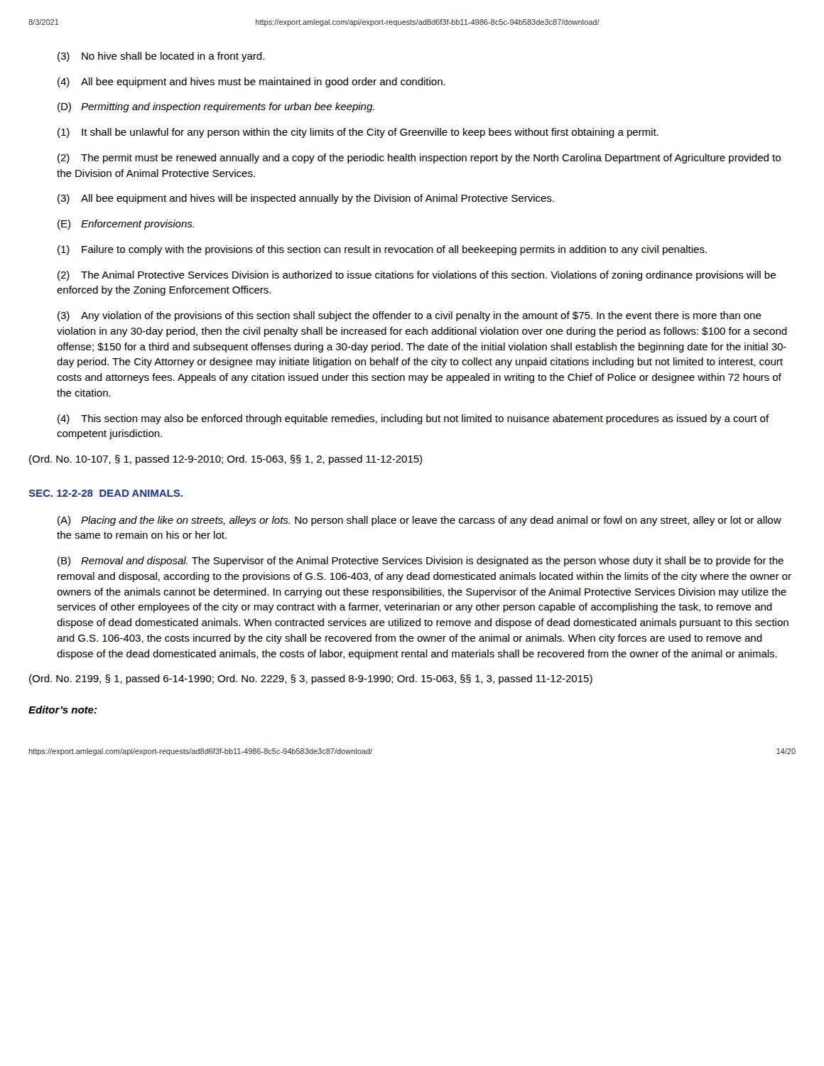8/3/2021 https://export.amlegal.com/api/export-requests/ad8d6f3f-bb11-4986-8c5c-94b583de3c87/download/
(3) No hive shall be located in a front yard.
(4) All bee equipment and hives must be maintained in good order and condition.
(D) Permitting and inspection requirements for urban bee keeping.
(1) It shall be unlawful for any person within the city limits of the City of Greenville to keep bees without first obtaining a permit.
(2) The permit must be renewed annually and a copy of the periodic health inspection report by the North Carolina Department of Agriculture provided to the Division of Animal Protective Services.
(3) All bee equipment and hives will be inspected annually by the Division of Animal Protective Services.
(E) Enforcement provisions.
(1) Failure to comply with the provisions of this section can result in revocation of all beekeeping permits in addition to any civil penalties.
(2) The Animal Protective Services Division is authorized to issue citations for violations of this section. Violations of zoning ordinance provisions will be enforced by the Zoning Enforcement Officers.
(3) Any violation of the provisions of this section shall subject the offender to a civil penalty in the amount of $75. In the event there is more than one violation in any 30-day period, then the civil penalty shall be increased for each additional violation over one during the period as follows: $100 for a second offense; $150 for a third and subsequent offenses during a 30-day period. The date of the initial violation shall establish the beginning date for the initial 30-day period. The City Attorney or designee may initiate litigation on behalf of the city to collect any unpaid citations including but not limited to interest, court costs and attorneys fees. Appeals of any citation issued under this section may be appealed in writing to the Chief of Police or designee within 72 hours of the citation.
(4) This section may also be enforced through equitable remedies, including but not limited to nuisance abatement procedures as issued by a court of competent jurisdiction.
(Ord. No. 10-107, § 1, passed 12-9-2010; Ord. 15-063, §§ 1, 2, passed 11-12-2015)
SEC. 12-2-28 DEAD ANIMALS.
(A) Placing and the like on streets, alleys or lots. No person shall place or leave the carcass of any dead animal or fowl on any street, alley or lot or allow the same to remain on his or her lot.
(B) Removal and disposal. The Supervisor of the Animal Protective Services Division is designated as the person whose duty it shall be to provide for the removal and disposal, according to the provisions of G.S. 106-403, of any dead domesticated animals located within the limits of the city where the owner or owners of the animals cannot be determined. In carrying out these responsibilities, the Supervisor of the Animal Protective Services Division may utilize the services of other employees of the city or may contract with a farmer, veterinarian or any other person capable of accomplishing the task, to remove and dispose of dead domesticated animals. When contracted services are utilized to remove and dispose of dead domesticated animals pursuant to this section and G.S. 106-403, the costs incurred by the city shall be recovered from the owner of the animal or animals. When city forces are used to remove and dispose of the dead domesticated animals, the costs of labor, equipment rental and materials shall be recovered from the owner of the animal or animals.
(Ord. No. 2199, § 1, passed 6-14-1990; Ord. No. 2229, § 3, passed 8-9-1990; Ord. 15-063, §§ 1, 3, passed 11-12-2015)
Editor’s note:
https://export.amlegal.com/api/export-requests/ad8d6f3f-bb11-4986-8c5c-94b583de3c87/download/ 14/20